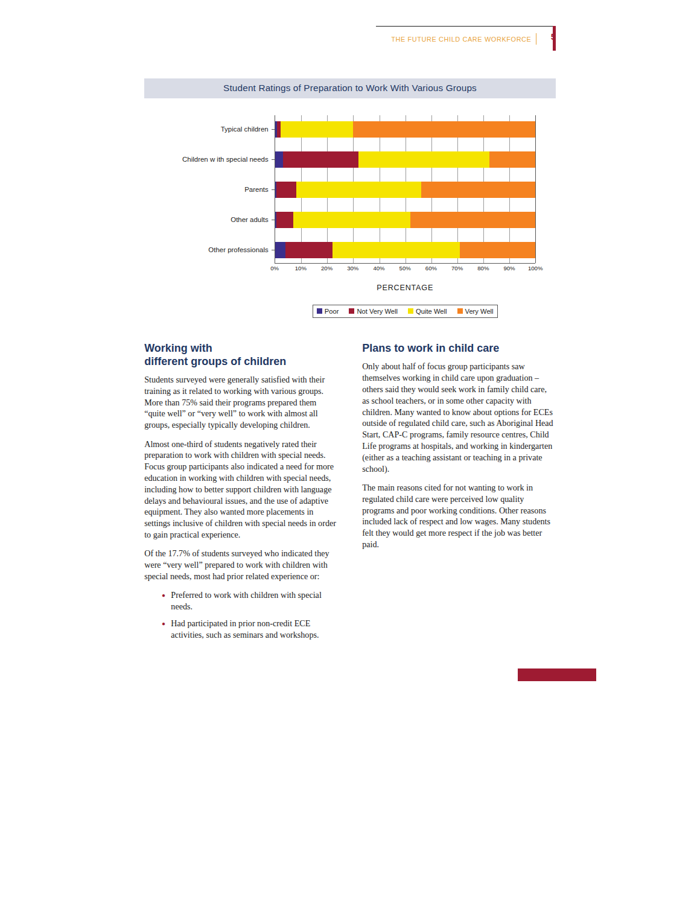THE FUTURE CHILD CARE WORKFORCE
5
Student Ratings of Preparation to Work With Various Groups
Typical children
Children w ith special needs
Parents
Other adults
Other professionals
0% 10% 20% 30% 40% 50% 60% 70% 80% 90% 100%
PERCENTAGE
Poor
Not Very Well
Quite Well
Very Well
Working with
different groups of children
Students surveyed were generally satisfied with their training as it related to working with various groups. More than 75% said their programs prepared them “quite well” or “very well” to work with almost all groups, especially typically developing children.
Almost one-third of students negatively rated their preparation to work with children with special needs. Focus group participants also indicated a need for more education in working with children with special needs, including how to better support children with language delays and behavioural issues, and the use of adaptive equipment. They also wanted more placements in settings inclusive of children with special needs in order to gain practical experience.
Of the 17.7% of students surveyed who indicated they were “very well” prepared to work with children with special needs, most had prior related experience or:
Preferred to work with children with special needs.
Had participated in prior non-credit ECE activities, such as seminars and workshops.
Plans to work in child care
Only about half of focus group participants saw themselves working in child care upon graduation –others said they would seek work in family child care, as school teachers, or in some other capacity with children. Many wanted to know about options for ECEs outside of regulated child care, such as Aboriginal Head Start, CAP-C programs, family resource centres, Child Life programs at hospitals, and working in kindergarten (either as a teaching assistant or teaching in a private school).
The main reasons cited for not wanting to work in regulated child care were perceived low quality programs and poor working conditions. Other reasons included lack of respect and low wages. Many students felt they would get more respect if the job was better paid.